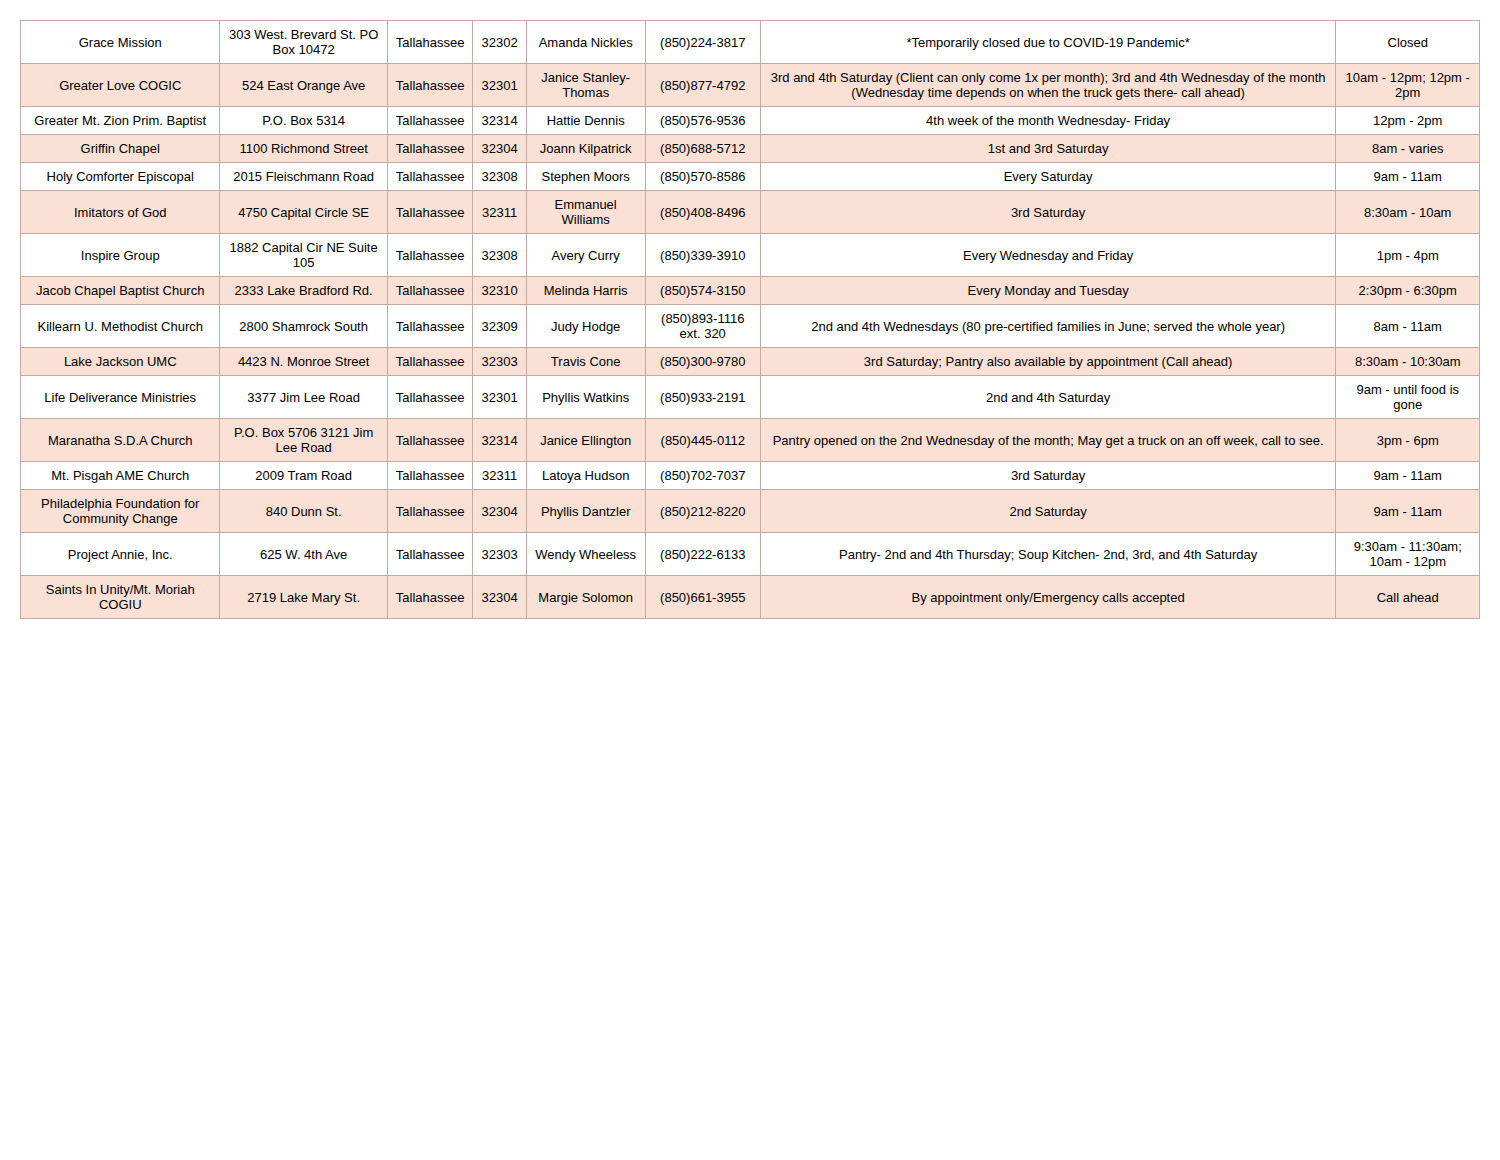| Grace Mission | 303 West. Brevard St. PO Box 10472 | Tallahassee | 32302 | Amanda Nickles | (850)224-3817 | *Temporarily closed due to COVID-19 Pandemic* | Closed |
| Greater Love COGIC | 524 East Orange Ave | Tallahassee | 32301 | Janice Stanley-Thomas | (850)877-4792 | 3rd and 4th Saturday (Client can only come 1x per month); 3rd and 4th Wednesday of the month (Wednesday time depends on when the truck gets there- call ahead) | 10am - 12pm; 12pm - 2pm |
| Greater Mt. Zion Prim. Baptist | P.O. Box 5314 | Tallahassee | 32314 | Hattie Dennis | (850)576-9536 | 4th week of the month Wednesday- Friday | 12pm - 2pm |
| Griffin Chapel | 1100 Richmond Street | Tallahassee | 32304 | Joann Kilpatrick | (850)688-5712 | 1st and 3rd Saturday | 8am - varies |
| Holy Comforter Episcopal | 2015 Fleischmann Road | Tallahassee | 32308 | Stephen Moors | (850)570-8586 | Every Saturday | 9am - 11am |
| Imitators of God | 4750 Capital Circle SE | Tallahassee | 32311 | Emmanuel Williams | (850)408-8496 | 3rd Saturday | 8:30am - 10am |
| Inspire Group | 1882 Capital Cir NE Suite 105 | Tallahassee | 32308 | Avery Curry | (850)339-3910 | Every Wednesday and Friday | 1pm - 4pm |
| Jacob Chapel Baptist Church | 2333 Lake Bradford Rd. | Tallahassee | 32310 | Melinda Harris | (850)574-3150 | Every Monday and Tuesday | 2:30pm - 6:30pm |
| Killearn U. Methodist Church | 2800 Shamrock South | Tallahassee | 32309 | Judy Hodge | (850)893-1116 ext. 320 | 2nd and 4th Wednesdays (80 pre-certified families in June; served the whole year) | 8am - 11am |
| Lake Jackson UMC | 4423 N. Monroe Street | Tallahassee | 32303 | Travis Cone | (850)300-9780 | 3rd Saturday; Pantry also available by appointment (Call ahead) | 8:30am - 10:30am |
| Life Deliverance Ministries | 3377 Jim Lee Road | Tallahassee | 32301 | Phyllis Watkins | (850)933-2191 | 2nd and 4th Saturday | 9am - until food is gone |
| Maranatha S.D.A Church | P.O. Box 5706 3121 Jim Lee Road | Tallahassee | 32314 | Janice Ellington | (850)445-0112 | Pantry opened on the 2nd Wednesday of the month; May get a truck on an off week, call to see. | 3pm - 6pm |
| Mt. Pisgah AME Church | 2009 Tram Road | Tallahassee | 32311 | Latoya Hudson | (850)702-7037 | 3rd Saturday | 9am - 11am |
| Philadelphia Foundation for Community Change | 840 Dunn St. | Tallahassee | 32304 | Phyllis Dantzler | (850)212-8220 | 2nd Saturday | 9am - 11am |
| Project Annie, Inc. | 625 W. 4th Ave | Tallahassee | 32303 | Wendy Wheeless | (850)222-6133 | Pantry- 2nd and 4th Thursday; Soup Kitchen- 2nd, 3rd, and 4th Saturday | 9:30am - 11:30am; 10am - 12pm |
| Saints In Unity/Mt. Moriah COGIU | 2719 Lake Mary St. | Tallahassee | 32304 | Margie Solomon | (850)661-3955 | By appointment only/Emergency calls accepted | Call ahead |